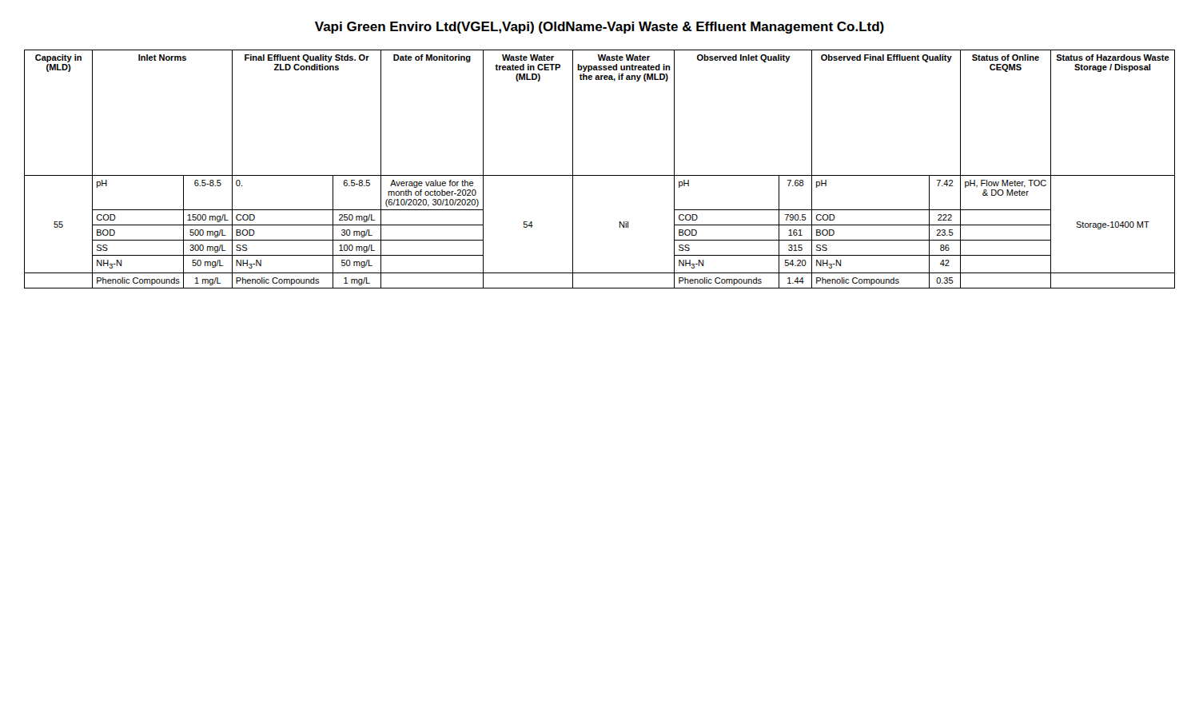Vapi Green Enviro Ltd(VGEL,Vapi) (OldName-Vapi Waste & Effluent Management Co.Ltd)
| Capacity in (MLD) | Inlet Norms | Final Effluent Quality Stds. Or ZLD Conditions | Date of Monitoring | Waste Water treated in CETP (MLD) | Waste Water bypassed untreated in the area, if any (MLD) | Observed Inlet Quality | Observed Final Effluent Quality | Status of Online CEQMS | Status of Hazardous Waste Storage / Disposal |
| --- | --- | --- | --- | --- | --- | --- | --- | --- | --- |
| 55 | pH | 6.5-8.5 | 0. | 6.5-8.5 | Average value for the month of october-2020 (6/10/2020, 30/10/2020) | 54 | Nil | pH | 7.68 | pH | 7.42 | pH, Flow Meter, TOC & DO Meter | Storage-10400 MT |
| COD | 1500 mg/L | COD | 250 mg/L | | COD | 790.5 | COD | 222 | |
| BOD | 500 mg/L | BOD | 30 mg/L | | BOD | 161 | BOD | 23.5 | |
| SS | 300 mg/L | SS | 100 mg/L | | SS | 315 | SS | 86 | |
| NH 3 -N | 50 mg/L | NH 3 -N | 50 mg/L | | NH 3 -N | 54.20 | NH 3 -N | 42 | |
| | Phenolic Compounds | 1 mg/L | Phenolic Compounds | 1 mg/L | | | | Phenolic Compounds | 1.44 | Phenolic Compounds | 0.35 | | |